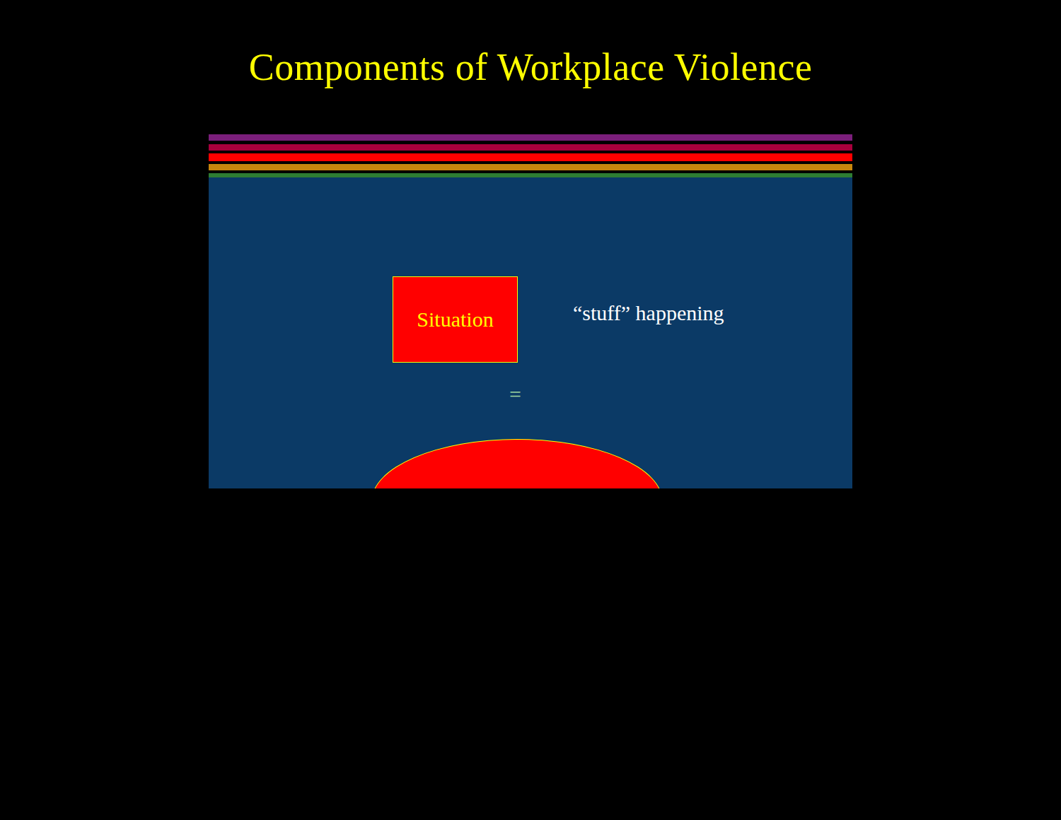Components of Workplace Violence
Situation
“stuff” happening
=
Probability of Violence